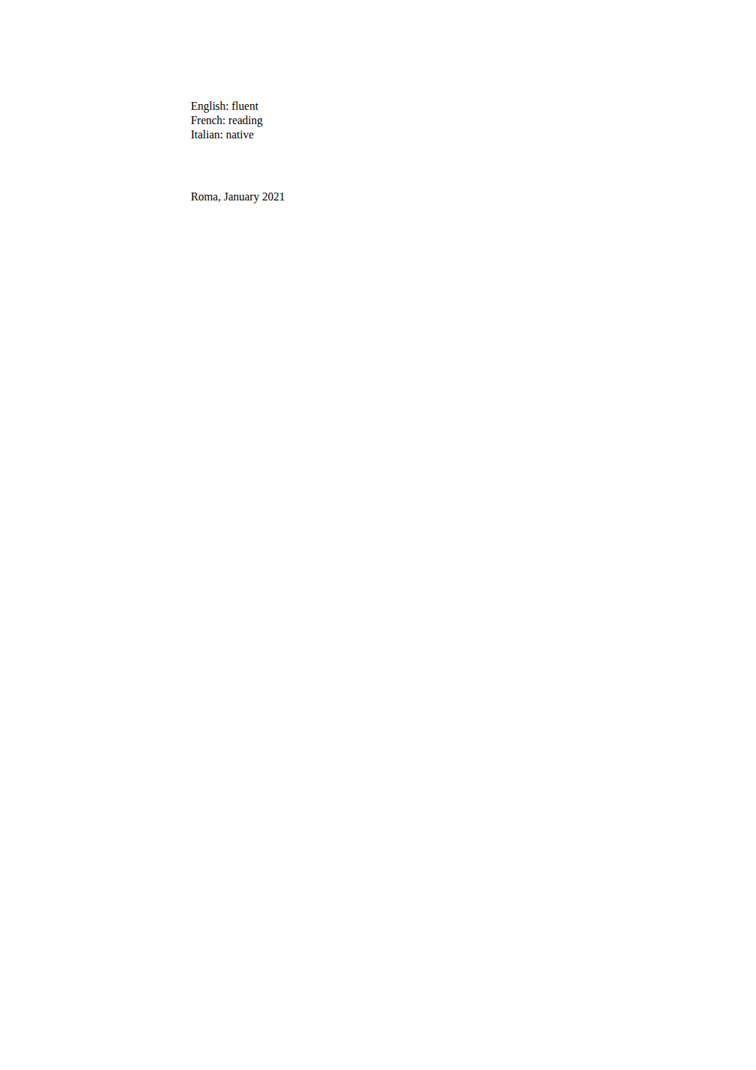English: fluent
French: reading
Italian: native
Roma, January 2021